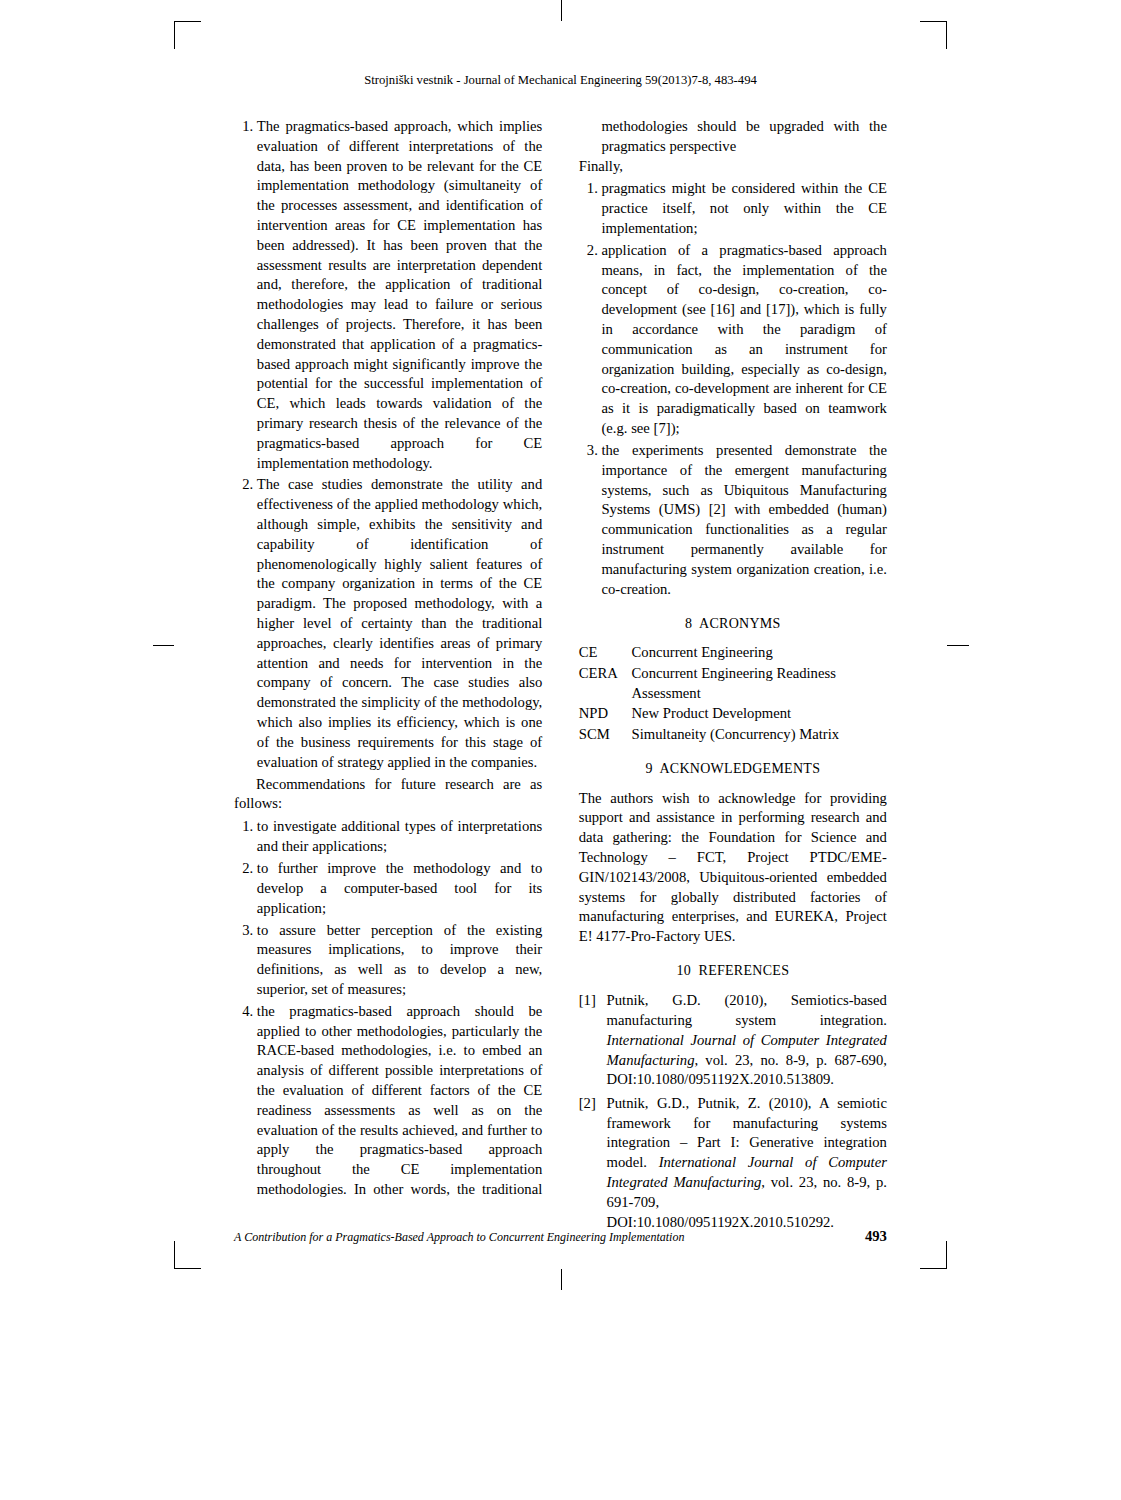Strojniški vestnik - Journal of Mechanical Engineering 59(2013)7-8, 483-494
The pragmatics-based approach, which implies evaluation of different interpretations of the data, has been proven to be relevant for the CE implementation methodology (simultaneity of the processes assessment, and identification of intervention areas for CE implementation has been addressed). It has been proven that the assessment results are interpretation dependent and, therefore, the application of traditional methodologies may lead to failure or serious challenges of projects. Therefore, it has been demonstrated that application of a pragmatics-based approach might significantly improve the potential for the successful implementation of CE, which leads towards validation of the primary research thesis of the relevance of the pragmatics-based approach for CE implementation methodology.
The case studies demonstrate the utility and effectiveness of the applied methodology which, although simple, exhibits the sensitivity and capability of identification of phenomenologically highly salient features of the company organization in terms of the CE paradigm. The proposed methodology, with a higher level of certainty than the traditional approaches, clearly identifies areas of primary attention and needs for intervention in the company of concern. The case studies also demonstrated the simplicity of the methodology, which also implies its efficiency, which is one of the business requirements for this stage of evaluation of strategy applied in the companies.
Recommendations for future research are as follows:
to investigate additional types of interpretations and their applications;
to further improve the methodology and to develop a computer-based tool for its application;
to assure better perception of the existing measures implications, to improve their definitions, as well as to develop a new, superior, set of measures;
the pragmatics-based approach should be applied to other methodologies, particularly the RACE-based methodologies, i.e. to embed an analysis of different possible interpretations of the evaluation of different factors of the CE readiness assessments as well as on the evaluation of the results achieved, and further to apply the pragmatics-based approach throughout the CE implementation methodologies. In other words, the traditional methodologies should be upgraded with the pragmatics perspective
Finally,
pragmatics might be considered within the CE practice itself, not only within the CE implementation;
application of a pragmatics-based approach means, in fact, the implementation of the concept of co-design, co-creation, co-development (see [16] and [17]), which is fully in accordance with the paradigm of communication as an instrument for organization building, especially as co-design, co-creation, co-development are inherent for CE as it is paradigmatically based on teamwork (e.g. see [7]);
the experiments presented demonstrate the importance of the emergent manufacturing systems, such as Ubiquitous Manufacturing Systems (UMS) [2] with embedded (human) communication functionalities as a regular instrument permanently available for manufacturing system organization creation, i.e. co-creation.
8 ACRONYMS
CE
Concurrent Engineering
CERA
Concurrent Engineering ReadinessAssessment
NPD
New Product Development
SCM
Simultaneity (Concurrency) Matrix
9 ACKNOWLEDGEMENTS
The authors wish to acknowledge for providing support and assistance in performing research and data gathering: the Foundation for Science and Technology – FCT, Project PTDC/EME-GIN/102143/2008, Ubiquitous-oriented embedded systems for globally distributed factories of manufacturing enterprises, and EUREKA, Project E! 4177-Pro-Factory UES.
10 REFERENCES
[1] Putnik, G.D. (2010), Semiotics-based manufacturing system integration. International Journal of Computer Integrated Manufacturing, vol. 23, no. 8-9, p. 687-690, DOI:10.1080/0951192X.2010.513809.
[2] Putnik, G.D., Putnik, Z. (2010), A semiotic framework for manufacturing systems integration – Part I: Generative integration model. International Journal of Computer Integrated Manufacturing, vol. 23, no. 8-9, p. 691-709, DOI:10.1080/0951192X.2010.510292.
A Contribution for a Pragmatics-Based Approach to Concurrent Engineering Implementation
493